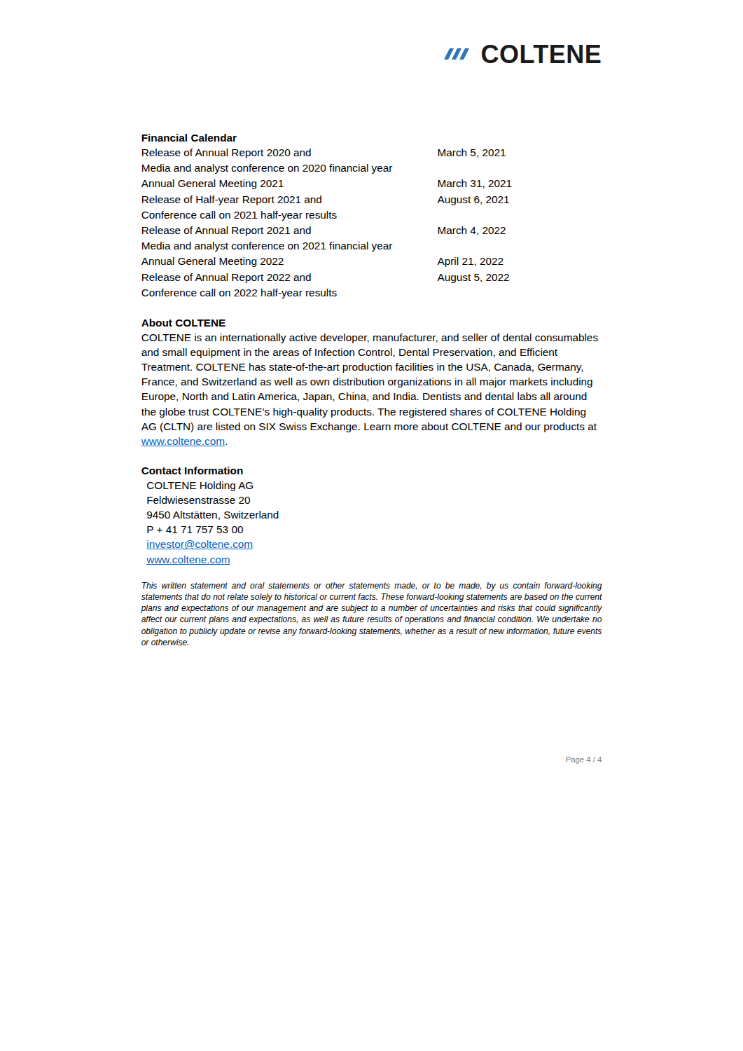COLTENE
Financial Calendar
| Release of Annual Report 2020 and | March 5, 2021 |
| Media and analyst conference on 2020 financial year | |
| Annual General Meeting 2021 | March 31, 2021 |
| Release of Half-year Report 2021 and | August 6, 2021 |
| Conference call on 2021 half-year results | |
| Release of Annual Report 2021 and | March 4, 2022 |
| Media and analyst conference on 2021 financial year | |
| Annual General Meeting 2022 | April 21, 2022 |
| Release of Annual Report 2022 and | August 5, 2022 |
| Conference call on 2022 half-year results | |
About COLTENE
COLTENE is an internationally active developer, manufacturer, and seller of dental consumables and small equipment in the areas of Infection Control, Dental Preservation, and Efficient Treatment. COLTENE has state-of-the-art production facilities in the USA, Canada, Germany, France, and Switzerland as well as own distribution organizations in all major markets including Europe, North and Latin America, Japan, China, and India. Dentists and dental labs all around the globe trust COLTENE’s high-quality products. The registered shares of COLTENE Holding AG (CLTN) are listed on SIX Swiss Exchange. Learn more about COLTENE and our products at www.coltene.com.
Contact Information
COLTENE Holding AG
Feldwiesenstrasse 20
9450 Altstätten, Switzerland
P + 41 71 757 53 00
investor@coltene.com
www.coltene.com
This written statement and oral statements or other statements made, or to be made, by us contain forward-looking statements that do not relate solely to historical or current facts. These forward-looking statements are based on the current plans and expectations of our management and are subject to a number of uncertainties and risks that could significantly affect our current plans and expectations, as well as future results of operations and financial condition. We undertake no obligation to publicly update or revise any forward-looking statements, whether as a result of new information, future events or otherwise.
Page 4 / 4